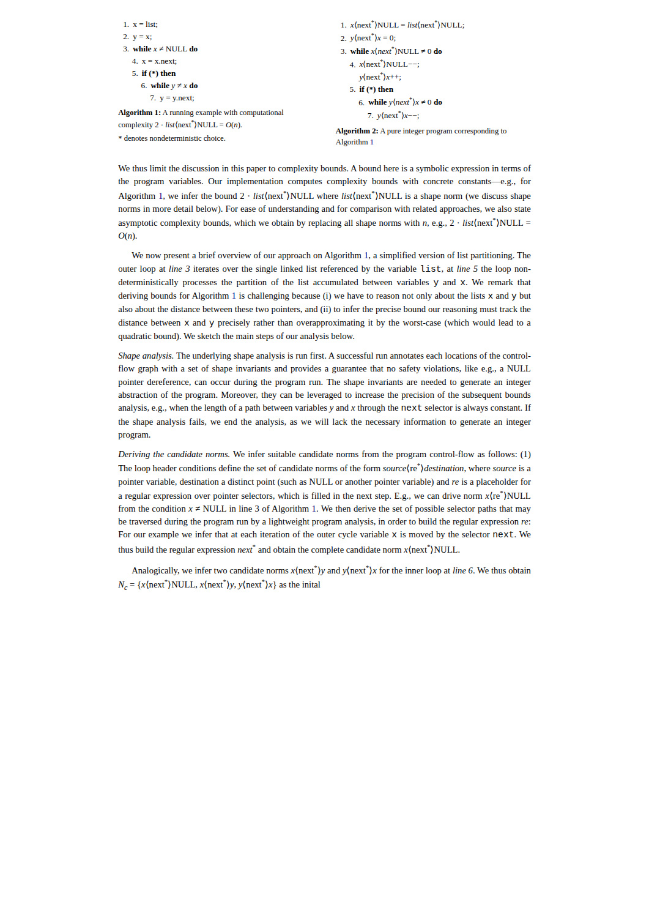x = list;
y = x;
while x ≠ NULL do
x = x.next;
if (*) then
while y ≠ x do
y = y.next;
Algorithm 1: A running example with computational complexity 2 · list⟨next*⟩NULL = O(n).
* denotes nondeterministic choice.
x⟨next*⟩NULL = list⟨next*⟩NULL;
y⟨next*⟩x = 0;
while x⟨next*⟩NULL ≠ 0 do
x⟨next*⟩NULL−−;
y⟨next*⟩x++;
if (*) then
while y⟨next*⟩x ≠ 0 do
y⟨next*⟩x−−;
Algorithm 2: A pure integer program corresponding to Algorithm 1
We thus limit the discussion in this paper to complexity bounds. A bound here is a symbolic expression in terms of the program variables. Our implementation computes complexity bounds with concrete constants—e.g., for Algorithm 1, we infer the bound 2 · list⟨next*⟩NULL where list⟨next*⟩NULL is a shape norm (we discuss shape norms in more detail below). For ease of understanding and for comparison with related approaches, we also state asymptotic complexity bounds, which we obtain by replacing all shape norms with n, e.g., 2 · list⟨next*⟩NULL = O(n).
We now present a brief overview of our approach on Algorithm 1, a simplified version of list partitioning. The outer loop at line 3 iterates over the single linked list referenced by the variable list, at line 5 the loop non-deterministically processes the partition of the list accumulated between variables y and x. We remark that deriving bounds for Algorithm 1 is challenging because (i) we have to reason not only about the lists x and y but also about the distance between these two pointers, and (ii) to infer the precise bound our reasoning must track the distance between x and y precisely rather than overapproximating it by the worst-case (which would lead to a quadratic bound). We sketch the main steps of our analysis below.
Shape analysis. The underlying shape analysis is run first. A successful run annotates each locations of the control-flow graph with a set of shape invariants and provides a guarantee that no safety violations, like e.g., a NULL pointer dereference, can occur during the program run. The shape invariants are needed to generate an integer abstraction of the program. Moreover, they can be leveraged to increase the precision of the subsequent bounds analysis, e.g., when the length of a path between variables y and x through the next selector is always constant. If the shape analysis fails, we end the analysis, as we will lack the necessary information to generate an integer program.
Deriving the candidate norms. We infer suitable candidate norms from the program control-flow as follows: (1) The loop header conditions define the set of candidate norms of the form source⟨re*⟩destination, where source is a pointer variable, destination a distinct point (such as NULL or another pointer variable) and re is a placeholder for a regular expression over pointer selectors, which is filled in the next step. E.g., we can drive norm x⟨re*⟩NULL from the condition x ≠ NULL in line 3 of Algorithm 1. We then derive the set of possible selector paths that may be traversed during the program run by a lightweight program analysis, in order to build the regular expression re: For our example we infer that at each iteration of the outer cycle variable x is moved by the selector next. We thus build the regular expression next* and obtain the complete candidate norm x⟨next*⟩NULL.
Analogically, we infer two candidate norms x⟨next*⟩y and y⟨next*⟩x for the inner loop at line 6. We thus obtain Nc = {x⟨next*⟩NULL, x⟨next*⟩y, y⟨next*⟩x} as the inital